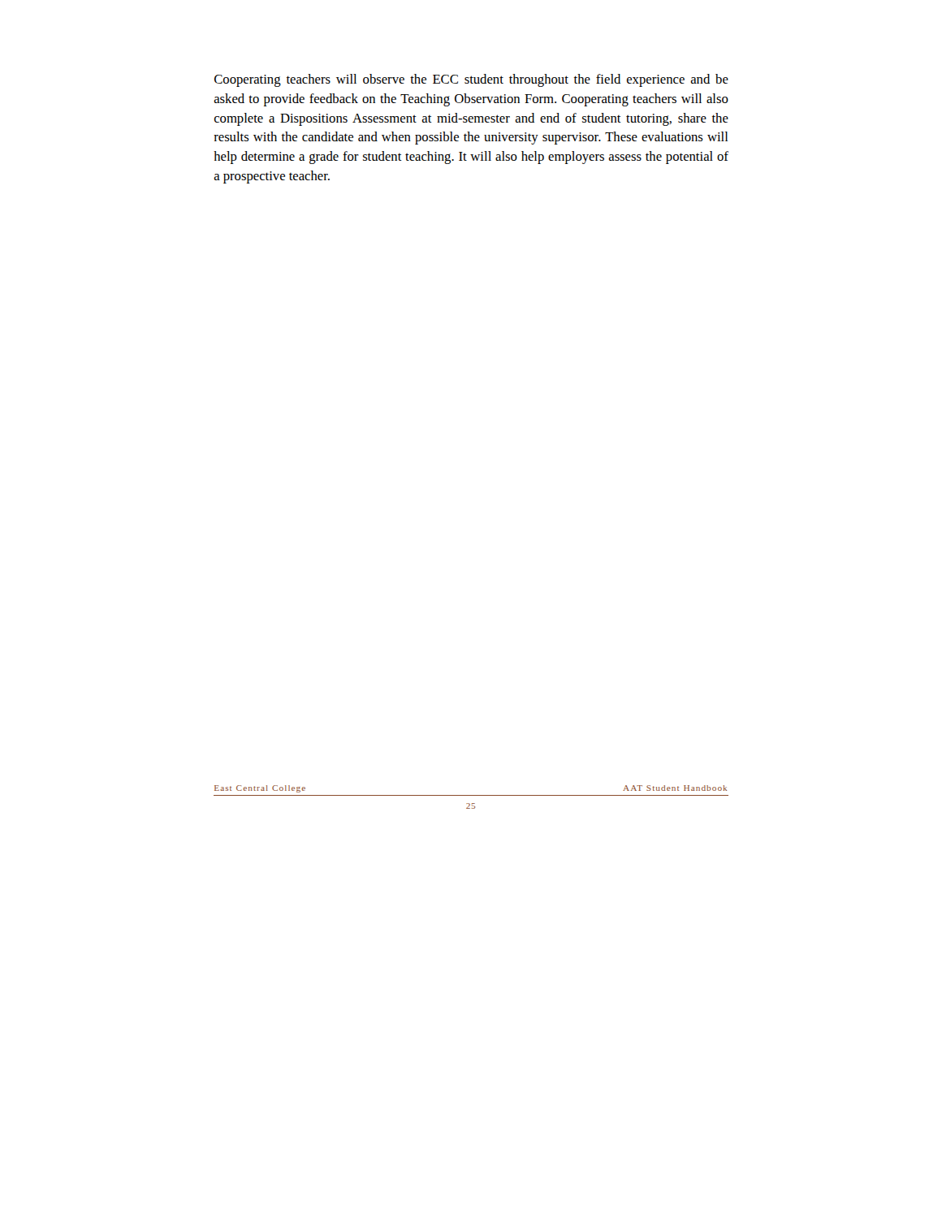Cooperating teachers will observe the ECC student throughout the field experience and be asked to provide feedback on the Teaching Observation Form. Cooperating teachers will also complete a Dispositions Assessment at mid-semester and end of student tutoring, share the results with the candidate and when possible the university supervisor. These evaluations will help determine a grade for student teaching. It will also help employers assess the potential of a prospective teacher.
East Central College AAT Student Handbook
25